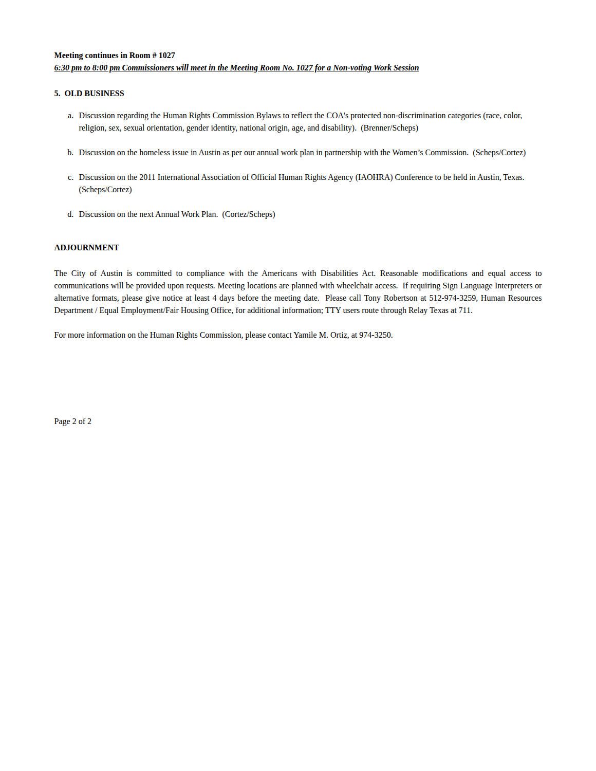Meeting continues in Room # 1027
6:30 pm to 8:00 pm Commissioners will meet in the Meeting Room No. 1027 for a Non-voting Work Session
5. OLD BUSINESS
Discussion regarding the Human Rights Commission Bylaws to reflect the COA's protected non-discrimination categories (race, color, religion, sex, sexual orientation, gender identity, national origin, age, and disability). (Brenner/Scheps)
Discussion on the homeless issue in Austin as per our annual work plan in partnership with the Women’s Commission. (Scheps/Cortez)
Discussion on the 2011 International Association of Official Human Rights Agency (IAOHRA) Conference to be held in Austin, Texas. (Scheps/Cortez)
Discussion on the next Annual Work Plan. (Cortez/Scheps)
ADJOURNMENT
The City of Austin is committed to compliance with the Americans with Disabilities Act. Reasonable modifications and equal access to communications will be provided upon requests. Meeting locations are planned with wheelchair access. If requiring Sign Language Interpreters or alternative formats, please give notice at least 4 days before the meeting date. Please call Tony Robertson at 512-974-3259, Human Resources Department / Equal Employment/Fair Housing Office, for additional information; TTY users route through Relay Texas at 711.
For more information on the Human Rights Commission, please contact Yamile M. Ortiz, at 974-3250.
Page 2 of 2